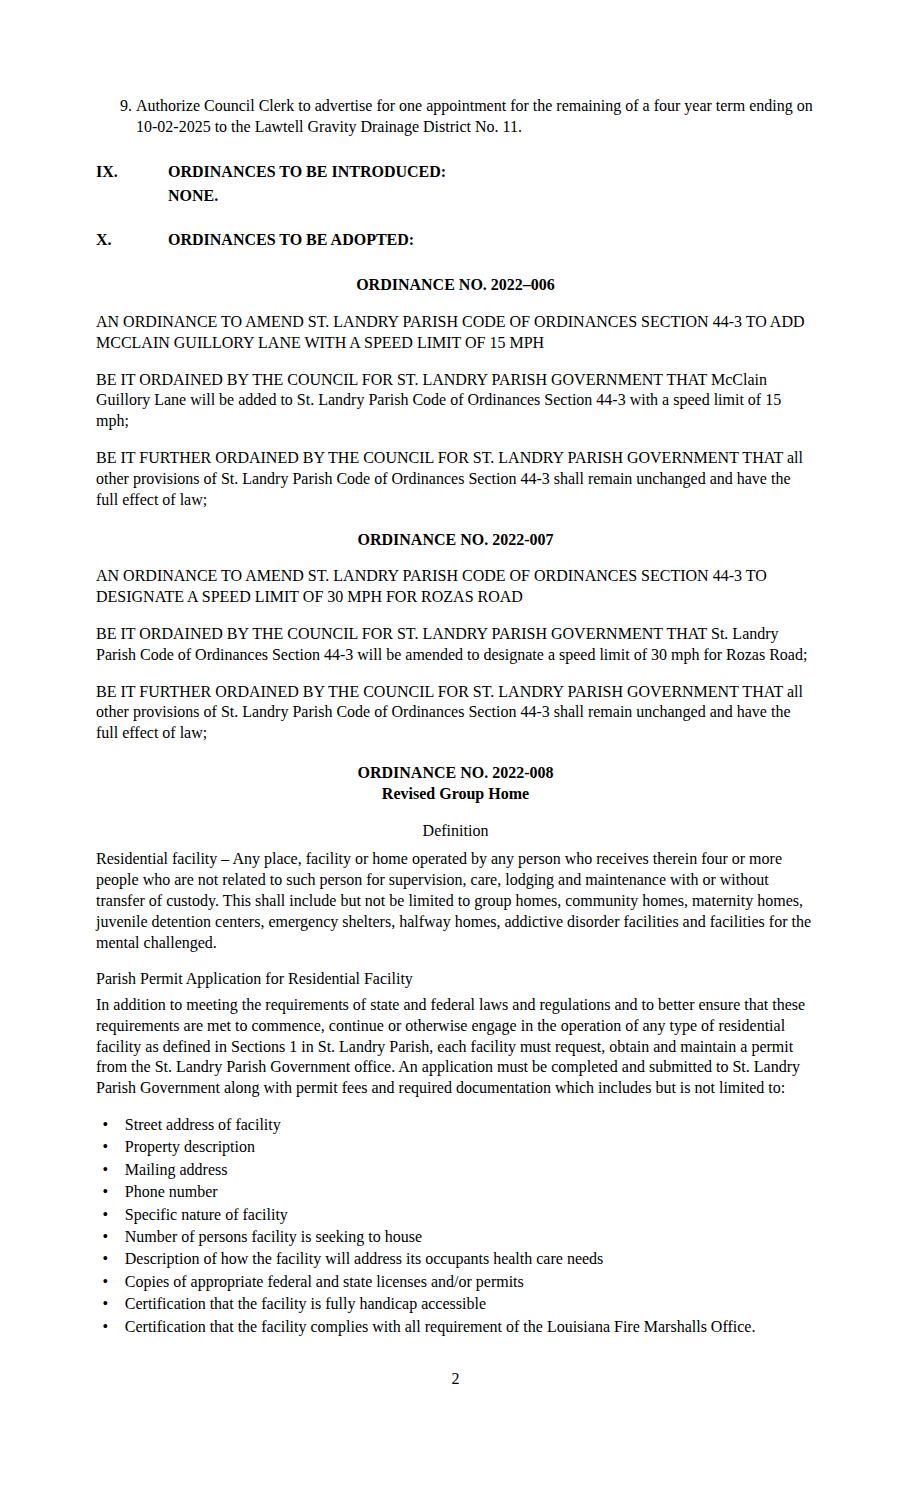Authorize Council Clerk to advertise for one appointment for the remaining of a four year term ending on 10-02-2025 to the Lawtell Gravity Drainage District No. 11.
IX. ORDINANCES TO BE INTRODUCED:
NONE.
X. ORDINANCES TO BE ADOPTED:
ORDINANCE NO. 2022–006
AN ORDINANCE TO AMEND ST. LANDRY PARISH CODE OF ORDINANCES SECTION 44-3 TO ADD MCCLAIN GUILLORY LANE WITH A SPEED LIMIT OF 15 MPH
BE IT ORDAINED BY THE COUNCIL FOR ST. LANDRY PARISH GOVERNMENT THAT McClain Guillory Lane will be added to St. Landry Parish Code of Ordinances Section 44-3 with a speed limit of 15 mph;
BE IT FURTHER ORDAINED BY THE COUNCIL FOR ST. LANDRY PARISH GOVERNMENT THAT all other provisions of St. Landry Parish Code of Ordinances Section 44-3 shall remain unchanged and have the full effect of law;
ORDINANCE NO. 2022-007
AN ORDINANCE TO AMEND ST. LANDRY PARISH CODE OF ORDINANCES SECTION 44-3 TO DESIGNATE A SPEED LIMIT OF 30 MPH FOR ROZAS ROAD
BE IT ORDAINED BY THE COUNCIL FOR ST. LANDRY PARISH GOVERNMENT THAT St. Landry Parish Code of Ordinances Section 44-3 will be amended to designate a speed limit of 30 mph for Rozas Road;
BE IT FURTHER ORDAINED BY THE COUNCIL FOR ST. LANDRY PARISH GOVERNMENT THAT all other provisions of St. Landry Parish Code of Ordinances Section 44-3 shall remain unchanged and have the full effect of law;
ORDINANCE NO. 2022-008Revised Group Home
Definition
Residential facility – Any place, facility or home operated by any person who receives therein four or more people who are not related to such person for supervision, care, lodging and maintenance with or without transfer of custody. This shall include but not be limited to group homes, community homes, maternity homes, juvenile detention centers, emergency shelters, halfway homes, addictive disorder facilities and facilities for the mental challenged.
Parish Permit Application for Residential Facility
In addition to meeting the requirements of state and federal laws and regulations and to better ensure that these requirements are met to commence, continue or otherwise engage in the operation of any type of residential facility as defined in Sections 1 in St. Landry Parish, each facility must request, obtain and maintain a permit from the St. Landry Parish Government office. An application must be completed and submitted to St. Landry Parish Government along with permit fees and required documentation which includes but is not limited to:
Street address of facility
Property description
Mailing address
Phone number
Specific nature of facility
Number of persons facility is seeking to house
Description of how the facility will address its occupants health care needs
Copies of appropriate federal and state licenses and/or permits
Certification that the facility is fully handicap accessible
Certification that the facility complies with all requirement of the Louisiana Fire Marshalls Office.
2